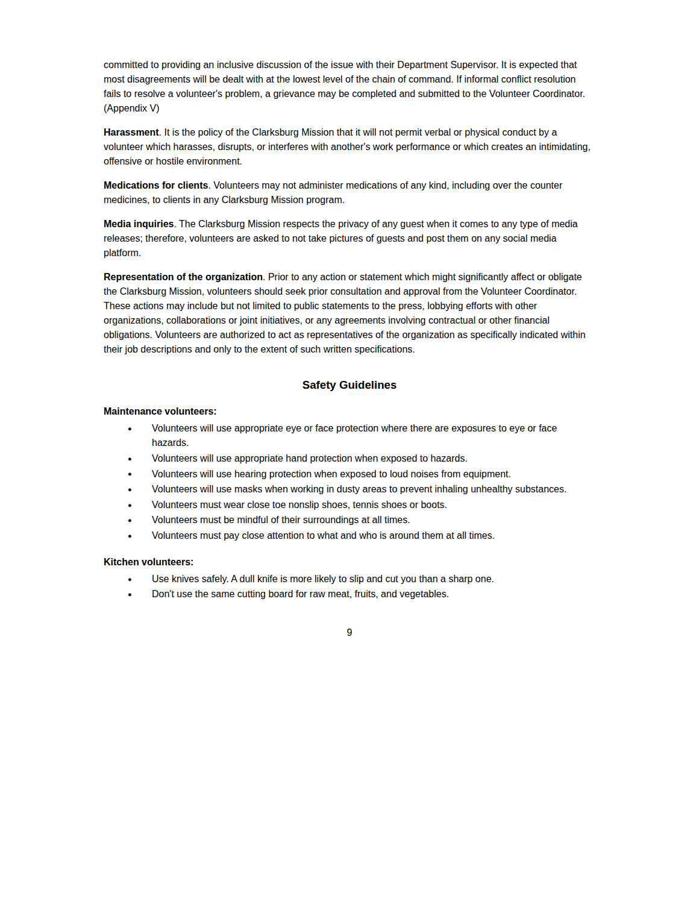committed to providing an inclusive discussion of the issue with their Department Supervisor. It is expected that most disagreements will be dealt with at the lowest level of the chain of command. If informal conflict resolution fails to resolve a volunteer's problem, a grievance may be completed and submitted to the Volunteer Coordinator. (Appendix V)
Harassment. It is the policy of the Clarksburg Mission that it will not permit verbal or physical conduct by a volunteer which harasses, disrupts, or interferes with another's work performance or which creates an intimidating, offensive or hostile environment.
Medications for clients. Volunteers may not administer medications of any kind, including over the counter medicines, to clients in any Clarksburg Mission program.
Media inquiries. The Clarksburg Mission respects the privacy of any guest when it comes to any type of media releases; therefore, volunteers are asked to not take pictures of guests and post them on any social media platform.
Representation of the organization. Prior to any action or statement which might significantly affect or obligate the Clarksburg Mission, volunteers should seek prior consultation and approval from the Volunteer Coordinator. These actions may include but not limited to public statements to the press, lobbying efforts with other organizations, collaborations or joint initiatives, or any agreements involving contractual or other financial obligations. Volunteers are authorized to act as representatives of the organization as specifically indicated within their job descriptions and only to the extent of such written specifications.
Safety Guidelines
Maintenance volunteers:
Volunteers will use appropriate eye or face protection where there are exposures to eye or face hazards.
Volunteers will use appropriate hand protection when exposed to hazards.
Volunteers will use hearing protection when exposed to loud noises from equipment.
Volunteers will use masks when working in dusty areas to prevent inhaling unhealthy substances.
Volunteers must wear close toe nonslip shoes, tennis shoes or boots.
Volunteers must be mindful of their surroundings at all times.
Volunteers must pay close attention to what and who is around them at all times.
Kitchen volunteers:
Use knives safely. A dull knife is more likely to slip and cut you than a sharp one.
Don't use the same cutting board for raw meat, fruits, and vegetables.
9